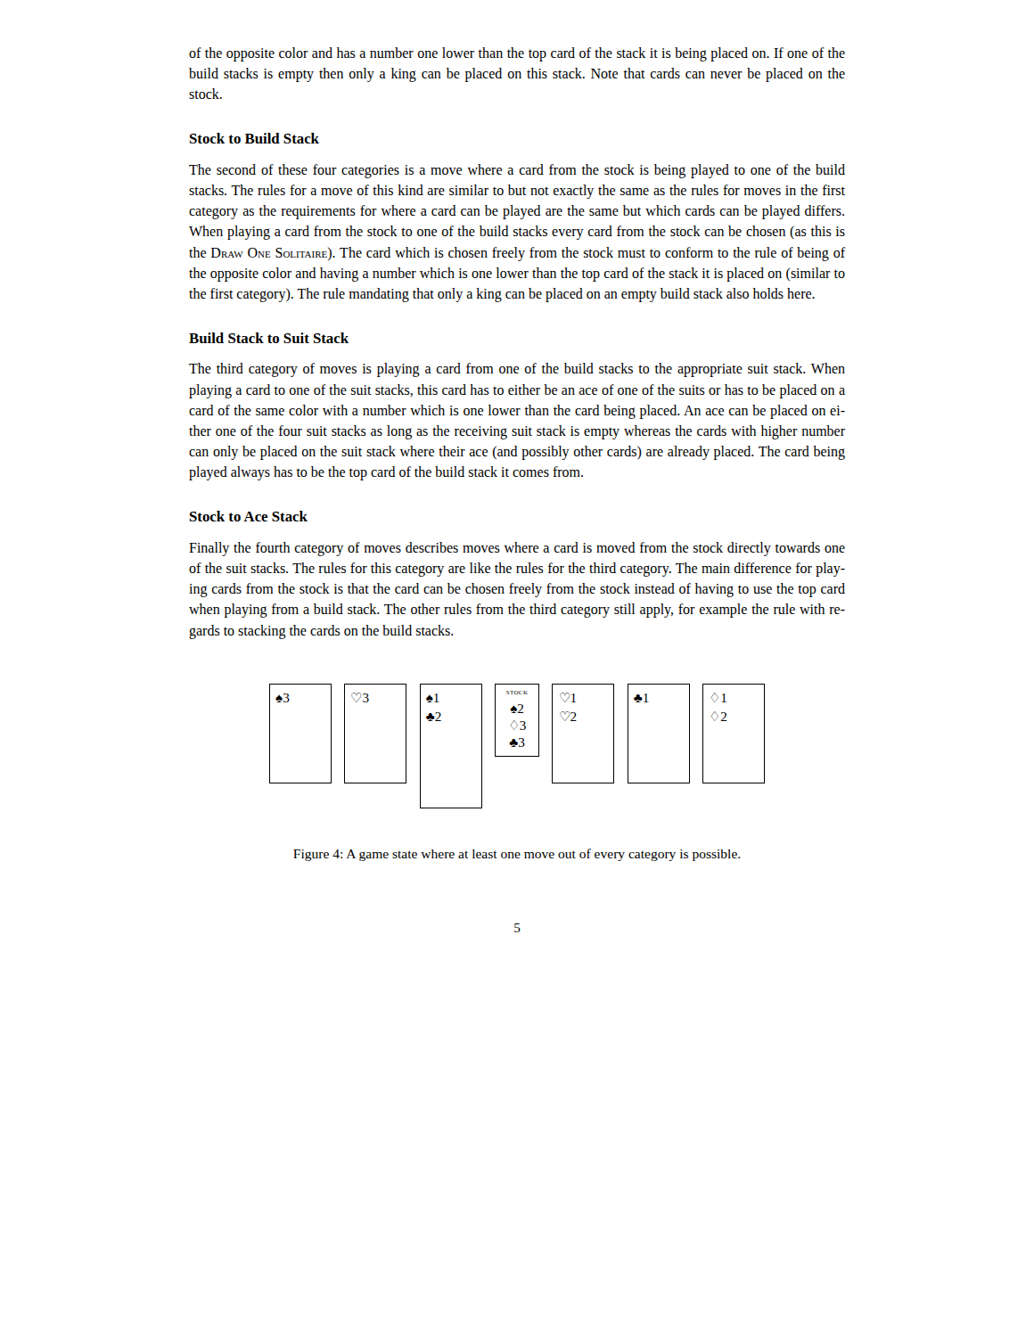of the opposite color and has a number one lower than the top card of the stack it is being placed on. If one of the build stacks is empty then only a king can be placed on this stack. Note that cards can never be placed on the stock.
Stock to Build Stack
The second of these four categories is a move where a card from the stock is being played to one of the build stacks. The rules for a move of this kind are similar to but not exactly the same as the rules for moves in the first category as the requirements for where a card can be played are the same but which cards can be played differs. When playing a card from the stock to one of the build stacks every card from the stock can be chosen (as this is the Draw One Solitaire). The card which is chosen freely from the stock must to conform to the rule of being of the opposite color and having a number which is one lower than the top card of the stack it is placed on (similar to the first category). The rule mandating that only a king can be placed on an empty build stack also holds here.
Build Stack to Suit Stack
The third category of moves is playing a card from one of the build stacks to the appropriate suit stack. When playing a card to one of the suit stacks, this card has to either be an ace of one of the suits or has to be placed on a card of the same color with a number which is one lower than the card being placed. An ace can be placed on either one of the four suit stacks as long as the receiving suit stack is empty whereas the cards with higher number can only be placed on the suit stack where their ace (and possibly other cards) are already placed. The card being played always has to be the top card of the build stack it comes from.
Stock to Ace Stack
Finally the fourth category of moves describes moves where a card is moved from the stock directly towards one of the suit stacks. The rules for this category are like the rules for the third category. The main difference for playing cards from the stock is that the card can be chosen freely from the stock instead of having to use the top card when playing from a build stack. The other rules from the third category still apply, for example the rule with regards to stacking the cards on the build stacks.
♠3
♡3
♠1♣2
stock ♠2 ♢3 ♣3
♡1♡2
♣1
♢1♢2
Figure 4: A game state where at least one move out of every category is possible.
5